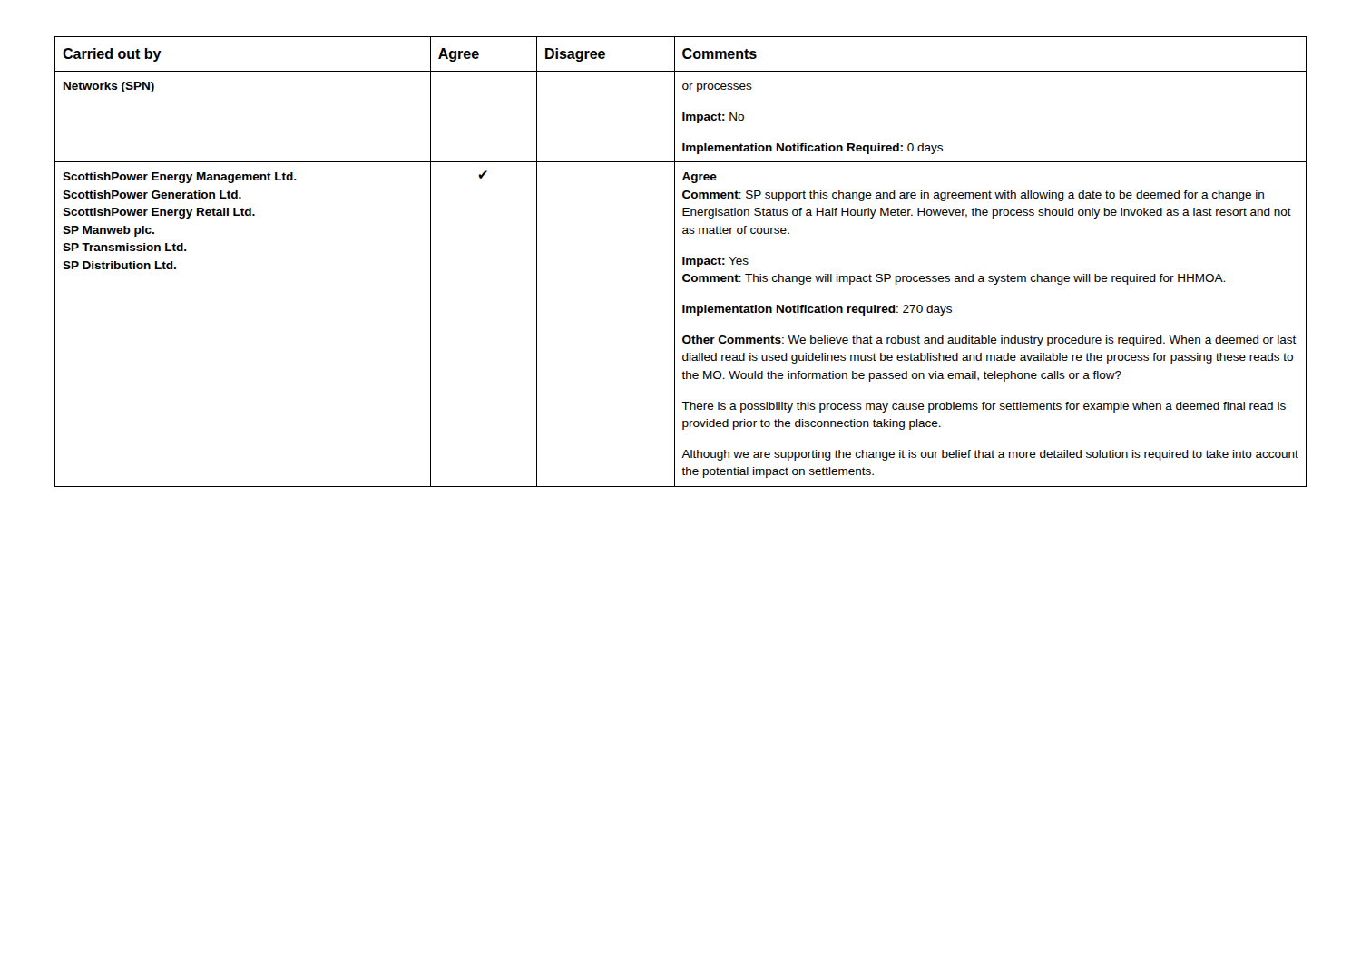| Carried out by | Agree | Disagree | Comments |
| --- | --- | --- | --- |
| Networks (SPN) | | | or processes Impact: No Implementation Notification Required: 0 days |
| ScottishPower Energy Management Ltd. ScottishPower Generation Ltd. ScottishPower Energy Retail Ltd. SP Manweb plc. SP Transmission Ltd. SP Distribution Ltd. | ✔ | | Agree Comment : SP support this change and are in agreement with allowing a date to be deemed for a change in Energisation Status of a Half Hourly Meter. However, the process should only be invoked as a last resort and not as matter of course. Impact: Yes Comment : This change will impact SP processes and a system change will be required for HHMOA. Implementation Notification required : 270 days Other Comments : We believe that a robust and auditable industry procedure is required. When a deemed or last dialled read is used guidelines must be established and made available re the process for passing these reads to the MO. Would the information be passed on via email, telephone calls or a flow? There is a possibility this process may cause problems for settlements for example when a deemed final read is provided prior to the disconnection taking place. Although we are supporting the change it is our belief that a more detailed solution is required to take into account the potential impact on settlements. |